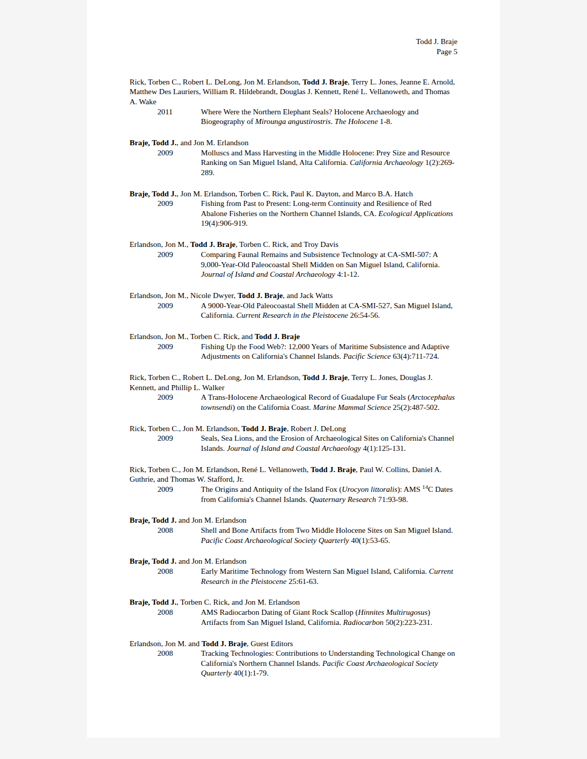Todd J. Braje
Page 5
Rick, Torben C., Robert L. DeLong, Jon M. Erlandson, Todd J. Braje, Terry L. Jones, Jeanne E. Arnold, Matthew Des Lauriers, William R. Hildebrandt, Douglas J. Kennett, René L. Vellanoweth, and Thomas A. Wake
2011
Where Were the Northern Elephant Seals? Holocene Archaeology and Biogeography of Mirounga angustirostris. The Holocene 1-8.
Braje, Todd J., and Jon M. Erlandson
2009
Molluscs and Mass Harvesting in the Middle Holocene: Prey Size and Resource Ranking on San Miguel Island, Alta California. California Archaeology 1(2):269-289.
Braje, Todd J., Jon M. Erlandson, Torben C. Rick, Paul K. Dayton, and Marco B.A. Hatch
2009
Fishing from Past to Present: Long-term Continuity and Resilience of Red Abalone Fisheries on the Northern Channel Islands, CA. Ecological Applications 19(4):906-919.
Erlandson, Jon M., Todd J. Braje, Torben C. Rick, and Troy Davis
2009
Comparing Faunal Remains and Subsistence Technology at CA-SMI-507: A 9,000-Year-Old Paleocoastal Shell Midden on San Miguel Island, California. Journal of Island and Coastal Archaeology 4:1-12.
Erlandson, Jon M., Nicole Dwyer, Todd J. Braje, and Jack Watts
2009
A 9000-Year-Old Paleocoastal Shell Midden at CA-SMI-527, San Miguel Island, California. Current Research in the Pleistocene 26:54-56.
Erlandson, Jon M., Torben C. Rick, and Todd J. Braje
2009
Fishing Up the Food Web?: 12,000 Years of Maritime Subsistence and Adaptive Adjustments on California's Channel Islands. Pacific Science 63(4):711-724.
Rick, Torben C., Robert L. DeLong, Jon M. Erlandson, Todd J. Braje, Terry L. Jones, Douglas J. Kennett, and Phillip L. Walker
2009
A Trans-Holocene Archaeological Record of Guadalupe Fur Seals (Arctocephalus townsendi) on the California Coast. Marine Mammal Science 25(2):487-502.
Rick, Torben C., Jon M. Erlandson, Todd J. Braje, Robert J. DeLong
2009
Seals, Sea Lions, and the Erosion of Archaeological Sites on California's Channel Islands. Journal of Island and Coastal Archaeology 4(1):125-131.
Rick, Torben C., Jon M. Erlandson, René L. Vellanoweth, Todd J. Braje, Paul W. Collins, Daniel A. Guthrie, and Thomas W. Stafford, Jr.
2009
The Origins and Antiquity of the Island Fox (Urocyon littoralis): AMS 14C Dates from California's Channel Islands. Quaternary Research 71:93-98.
Braje, Todd J. and Jon M. Erlandson
2008
Shell and Bone Artifacts from Two Middle Holocene Sites on San Miguel Island. Pacific Coast Archaeological Society Quarterly 40(1):53-65.
Braje, Todd J. and Jon M. Erlandson
2008
Early Maritime Technology from Western San Miguel Island, California. Current Research in the Pleistocene 25:61-63.
Braje, Todd J., Torben C. Rick, and Jon M. Erlandson
2008
AMS Radiocarbon Dating of Giant Rock Scallop (Hinnites Multirugosus) Artifacts from San Miguel Island, California. Radiocarbon 50(2):223-231.
Erlandson, Jon M. and Todd J. Braje, Guest Editors
2008
Tracking Technologies: Contributions to Understanding Technological Change on California's Northern Channel Islands. Pacific Coast Archaeological Society Quarterly 40(1):1-79.